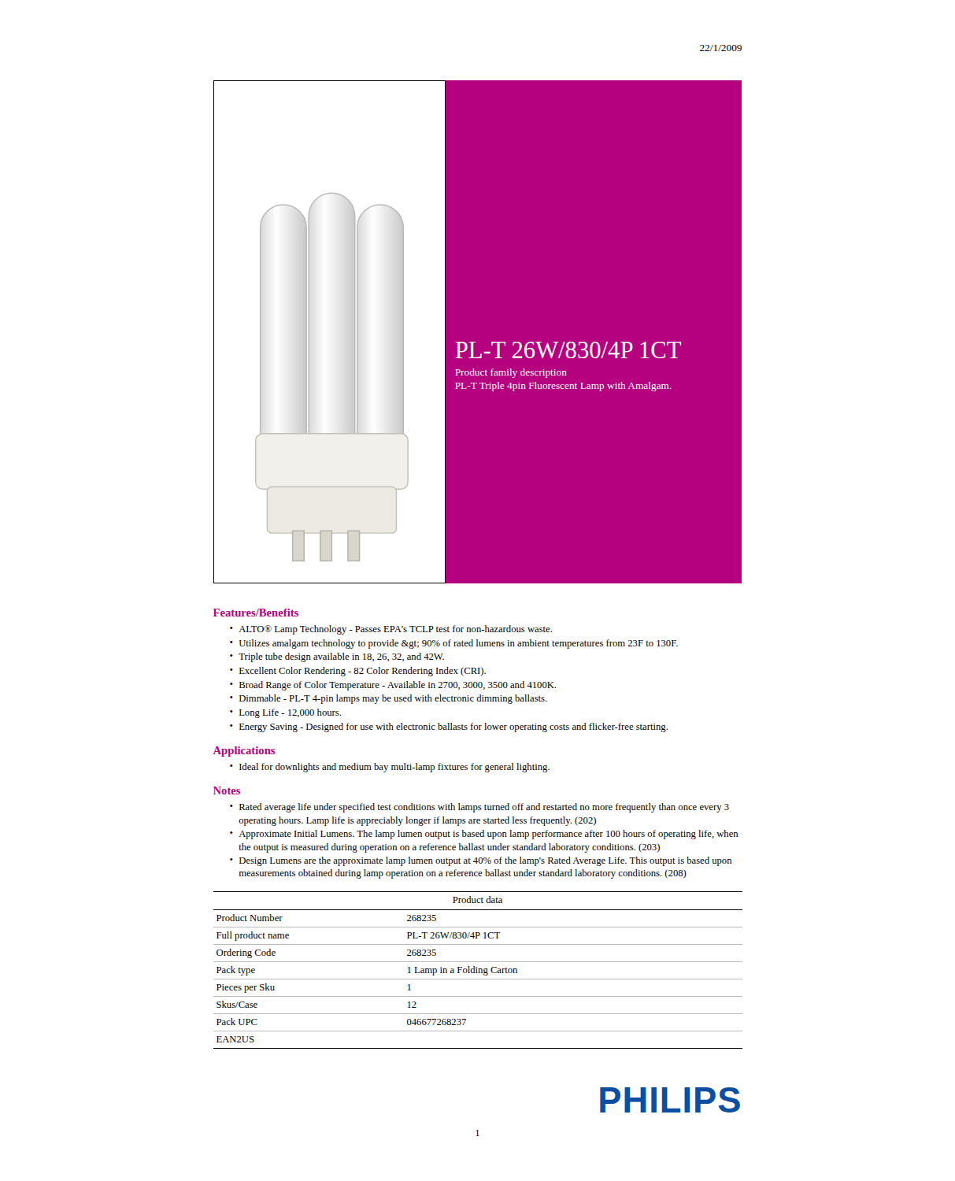22/1/2009
PL-T 26W/830/4P 1CT
Product family description
PL-T Triple 4pin Fluorescent Lamp with Amalgam.
Features/Benefits
ALTO® Lamp Technology - Passes EPA's TCLP test for non-hazardous waste.
Utilizes amalgam technology to provide &gt; 90% of rated lumens in ambient temperatures from 23F to 130F.
Triple tube design available in 18, 26, 32, and 42W.
Excellent Color Rendering - 82 Color Rendering Index (CRI).
Broad Range of Color Temperature - Available in 2700, 3000, 3500 and 4100K.
Dimmable - PL-T 4-pin lamps may be used with electronic dimming ballasts.
Long Life - 12,000 hours.
Energy Saving - Designed for use with electronic ballasts for lower operating costs and flicker-free starting.
Applications
Ideal for downlights and medium bay multi-lamp fixtures for general lighting.
Notes
Rated average life under specified test conditions with lamps turned off and restarted no more frequently than once every 3 operating hours. Lamp life is appreciably longer if lamps are started less frequently. (202)
Approximate Initial Lumens. The lamp lumen output is based upon lamp performance after 100 hours of operating life, when the output is measured during operation on a reference ballast under standard laboratory conditions. (203)
Design Lumens are the approximate lamp lumen output at 40% of the lamp's Rated Average Life. This output is based upon measurements obtained during lamp operation on a reference ballast under standard laboratory conditions. (208)
Product data
| Product Number | 268235 |
| Full product name | PL-T 26W/830/4P 1CT |
| Ordering Code | 268235 |
| Pack type | 1 Lamp in a Folding Carton |
| Pieces per Sku | 1 |
| Skus/Case | 12 |
| Pack UPC | 046677268237 |
| EAN2US | |
PHILIPS
1